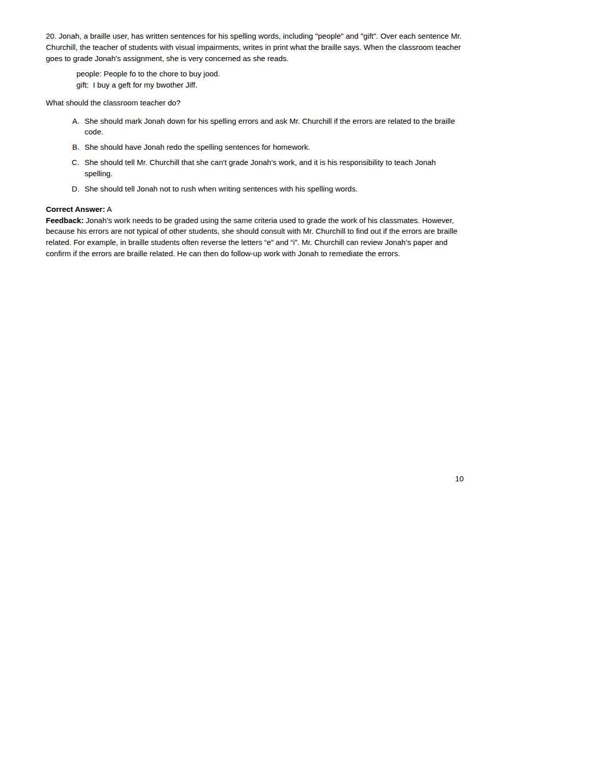20. Jonah, a braille user, has written sentences for his spelling words, including "people" and "gift". Over each sentence Mr. Churchill, the teacher of students with visual impairments, writes in print what the braille says. When the classroom teacher goes to grade Jonah's assignment, she is very concerned as she reads.
people: People fo to the chore to buy jood.
gift: I buy a geft for my bwother Jiff.
What should the classroom teacher do?
She should mark Jonah down for his spelling errors and ask Mr. Churchill if the errors are related to the braille code.
She should have Jonah redo the spelling sentences for homework.
She should tell Mr. Churchill that she can't grade Jonah's work, and it is his responsibility to teach Jonah spelling.
She should tell Jonah not to rush when writing sentences with his spelling words.
Correct Answer: A
Feedback: Jonah’s work needs to be graded using the same criteria used to grade the work of his classmates. However, because his errors are not typical of other students, she should consult with Mr. Churchill to find out if the errors are braille related. For example, in braille students often reverse the letters “e” and “i”. Mr. Churchill can review Jonah’s paper and confirm if the errors are braille related. He can then do follow-up work with Jonah to remediate the errors.
10